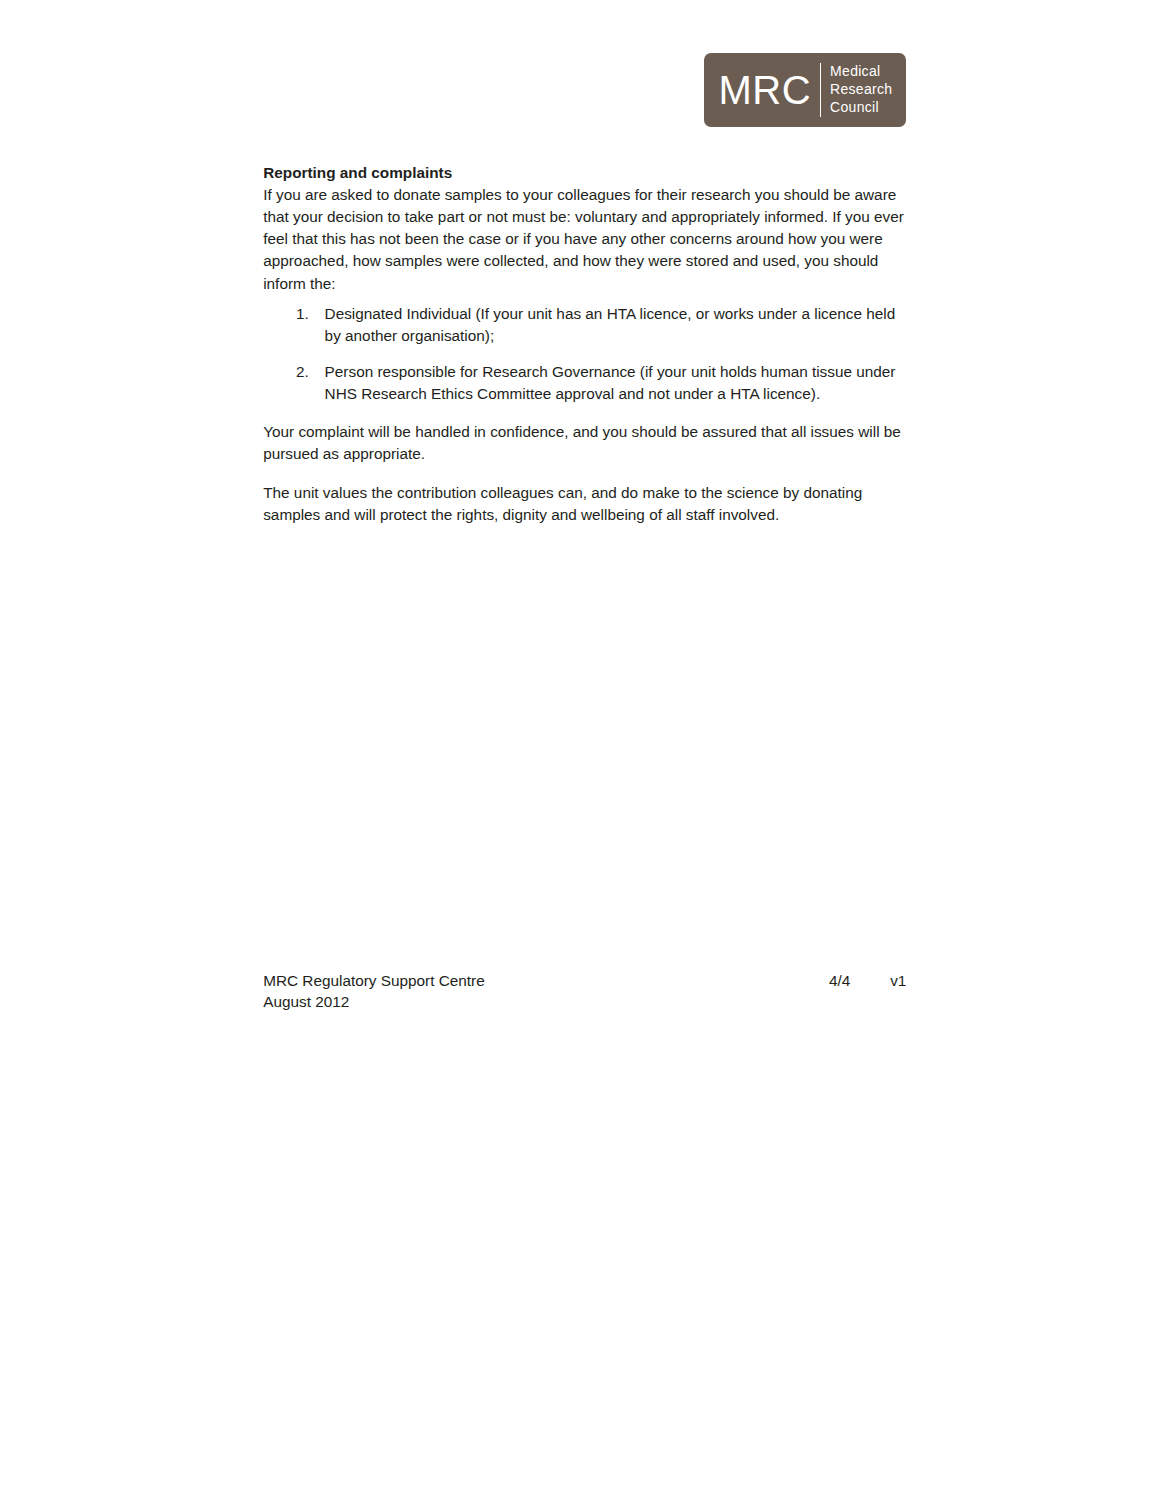| MRC | Medical Research Council |
Reporting and complaints
If you are asked to donate samples to your colleagues for their research you should be aware that your decision to take part or not must be: voluntary and appropriately informed. If you ever feel that this has not been the case or if you have any other concerns around how you were approached, how samples were collected, and how they were stored and used, you should inform the:
Designated Individual (If your unit has an HTA licence, or works under a licence held by another organisation);
Person responsible for Research Governance (if your unit holds human tissue under NHS Research Ethics Committee approval and not under a HTA licence).
Your complaint will be handled in confidence, and you should be assured that all issues will be pursued as appropriate.
The unit values the contribution colleagues can, and do make to the science by donating samples and will protect the rights, dignity and wellbeing of all staff involved.
| MRC Regulatory Support Centre | 4/4 | v1 |
| August 2012 | | |